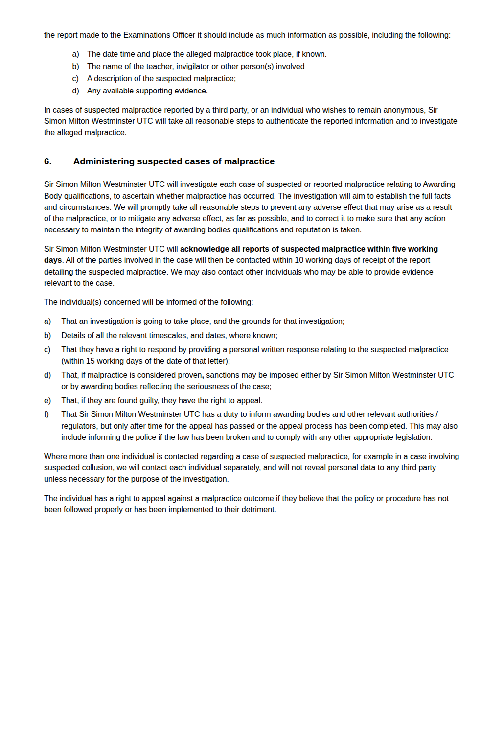the report made to the Examinations Officer it should include as much information as possible, including the following:
a) The date time and place the alleged malpractice took place, if known.
b) The name of the teacher, invigilator or other person(s) involved
c) A description of the suspected malpractice;
d) Any available supporting evidence.
In cases of suspected malpractice reported by a third party, or an individual who wishes to remain anonymous, Sir Simon Milton Westminster UTC will take all reasonable steps to authenticate the reported information and to investigate the alleged malpractice.
6. Administering suspected cases of malpractice
Sir Simon Milton Westminster UTC will investigate each case of suspected or reported malpractice relating to Awarding Body qualifications, to ascertain whether malpractice has occurred. The investigation will aim to establish the full facts and circumstances. We will promptly take all reasonable steps to prevent any adverse effect that may arise as a result of the malpractice, or to mitigate any adverse effect, as far as possible, and to correct it to make sure that any action necessary to maintain the integrity of awarding bodies qualifications and reputation is taken.
Sir Simon Milton Westminster UTC will acknowledge all reports of suspected malpractice within five working days. All of the parties involved in the case will then be contacted within 10 working days of receipt of the report detailing the suspected malpractice. We may also contact other individuals who may be able to provide evidence relevant to the case.
The individual(s) concerned will be informed of the following:
a) That an investigation is going to take place, and the grounds for that investigation;
b) Details of all the relevant timescales, and dates, where known;
c) That they have a right to respond by providing a personal written response relating to the suspected malpractice (within 15 working days of the date of that letter);
d) That, if malpractice is considered proven, sanctions may be imposed either by Sir Simon Milton Westminster UTC or by awarding bodies reflecting the seriousness of the case;
e) That, if they are found guilty, they have the right to appeal.
f) That Sir Simon Milton Westminster UTC has a duty to inform awarding bodies and other relevant authorities / regulators, but only after time for the appeal has passed or the appeal process has been completed. This may also include informing the police if the law has been broken and to comply with any other appropriate legislation.
Where more than one individual is contacted regarding a case of suspected malpractice, for example in a case involving suspected collusion, we will contact each individual separately, and will not reveal personal data to any third party unless necessary for the purpose of the investigation.
The individual has a right to appeal against a malpractice outcome if they believe that the policy or procedure has not been followed properly or has been implemented to their detriment.